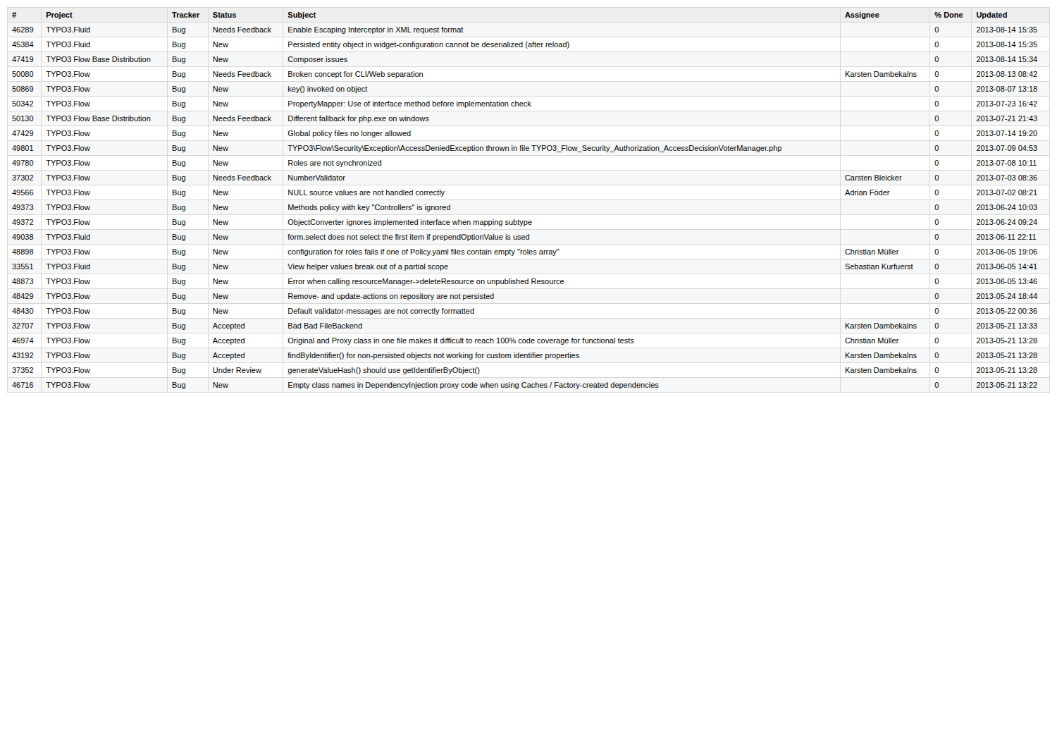| # | Project | Tracker | Status | Subject | Assignee | % Done | Updated |
| --- | --- | --- | --- | --- | --- | --- | --- |
| 46289 | TYPO3.Fluid | Bug | Needs Feedback | Enable Escaping Interceptor in XML request format | | 0 | 2013-08-14 15:35 |
| 45384 | TYPO3.Fluid | Bug | New | Persisted entity object in widget-configuration cannot be deserialized (after reload) | | 0 | 2013-08-14 15:35 |
| 47419 | TYPO3 Flow Base Distribution | Bug | New | Composer issues | | 0 | 2013-08-14 15:34 |
| 50080 | TYPO3.Flow | Bug | Needs Feedback | Broken concept for CLI/Web separation | Karsten Dambekalns | 0 | 2013-08-13 08:42 |
| 50869 | TYPO3.Flow | Bug | New | key() invoked on object | | 0 | 2013-08-07 13:18 |
| 50342 | TYPO3.Flow | Bug | New | PropertyMapper: Use of interface method before implementation check | | 0 | 2013-07-23 16:42 |
| 50130 | TYPO3 Flow Base Distribution | Bug | Needs Feedback | Different fallback for php.exe on windows | | 0 | 2013-07-21 21:43 |
| 47429 | TYPO3.Flow | Bug | New | Global policy files no longer allowed | | 0 | 2013-07-14 19:20 |
| 49801 | TYPO3.Flow | Bug | New | TYPO3\Flow\Security\Exception\AccessDeniedException thrown in file TYPO3_Flow_Security_Authorization_AccessDecisionVoterManager.php | | 0 | 2013-07-09 04:53 |
| 49780 | TYPO3.Flow | Bug | New | Roles are not synchronized | | 0 | 2013-07-08 10:11 |
| 37302 | TYPO3.Flow | Bug | Needs Feedback | NumberValidator | Carsten Bleicker | 0 | 2013-07-03 08:36 |
| 49566 | TYPO3.Flow | Bug | New | NULL source values are not handled correctly | Adrian Föder | 0 | 2013-07-02 08:21 |
| 49373 | TYPO3.Flow | Bug | New | Methods policy with key "Controllers" is ignored | | 0 | 2013-06-24 10:03 |
| 49372 | TYPO3.Flow | Bug | New | ObjectConverter ignores implemented interface when mapping subtype | | 0 | 2013-06-24 09:24 |
| 49038 | TYPO3.Fluid | Bug | New | form.select does not select the first item if prependOptionValue is used | | 0 | 2013-06-11 22:11 |
| 48898 | TYPO3.Flow | Bug | New | configuration for roles fails if one of Policy.yaml files contain empty "roles array" | Christian Müller | 0 | 2013-06-05 19:06 |
| 33551 | TYPO3.Fluid | Bug | New | View helper values break out of a partial scope | Sebastian Kurfuerst | 0 | 2013-06-05 14:41 |
| 48873 | TYPO3.Flow | Bug | New | Error when calling resourceManager->deleteResource on unpublished Resource | | 0 | 2013-06-05 13:46 |
| 48429 | TYPO3.Flow | Bug | New | Remove- and update-actions on repository are not persisted | | 0 | 2013-05-24 18:44 |
| 48430 | TYPO3.Flow | Bug | New | Default validator-messages are not correctly formatted | | 0 | 2013-05-22 00:36 |
| 32707 | TYPO3.Flow | Bug | Accepted | Bad Bad FileBackend | Karsten Dambekalns | 0 | 2013-05-21 13:33 |
| 46974 | TYPO3.Flow | Bug | Accepted | Original and Proxy class in one file makes it difficult to reach 100% code coverage for functional tests | Christian Müller | 0 | 2013-05-21 13:28 |
| 43192 | TYPO3.Flow | Bug | Accepted | findByIdentifier() for non-persisted objects not working for custom identifier properties | Karsten Dambekalns | 0 | 2013-05-21 13:28 |
| 37352 | TYPO3.Flow | Bug | Under Review | generateValueHash() should use getIdentifierByObject() | Karsten Dambekalns | 0 | 2013-05-21 13:28 |
| 46716 | TYPO3.Flow | Bug | New | Empty class names in DependencyInjection proxy code when using Caches / Factory-created dependencies | | 0 | 2013-05-21 13:22 |